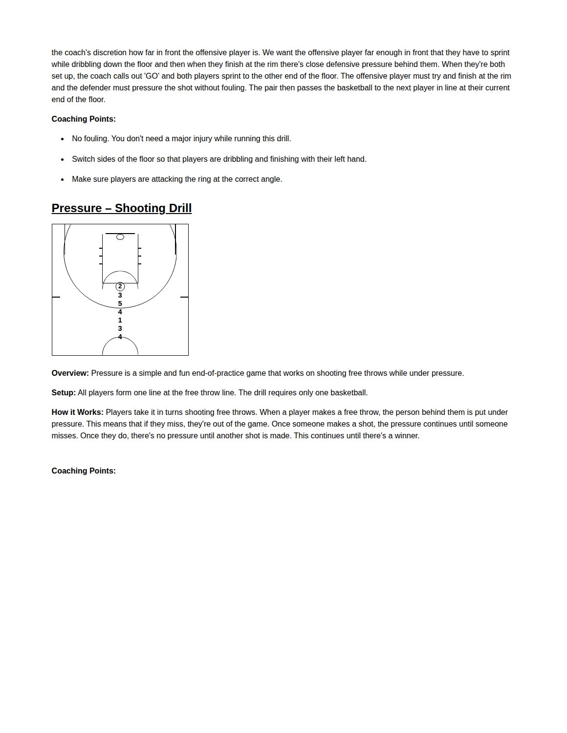the coach's discretion how far in front the offensive player is. We want the offensive player far enough in front that they have to sprint while dribbling down the floor and then when they finish at the rim there's close defensive pressure behind them. When they're both set up, the coach calls out 'GO' and both players sprint to the other end of the floor. The offensive player must try and finish at the rim and the defender must pressure the shot without fouling. The pair then passes the basketball to the next player in line at their current end of the floor.
Coaching Points:
No fouling. You don't need a major injury while running this drill.
Switch sides of the floor so that players are dribbling and finishing with their left hand.
Make sure players are attacking the ring at the correct angle.
Pressure – Shooting Drill
2
3
5
4
1
3
4
Overview: Pressure is a simple and fun end-of-practice game that works on shooting free throws while under pressure.
Setup: All players form one line at the free throw line. The drill requires only one basketball.
How it Works: Players take it in turns shooting free throws. When a player makes a free throw, the person behind them is put under pressure. This means that if they miss, they're out of the game. Once someone makes a shot, the pressure continues until someone misses. Once they do, there's no pressure until another shot is made. This continues until there's a winner.
Coaching Points: